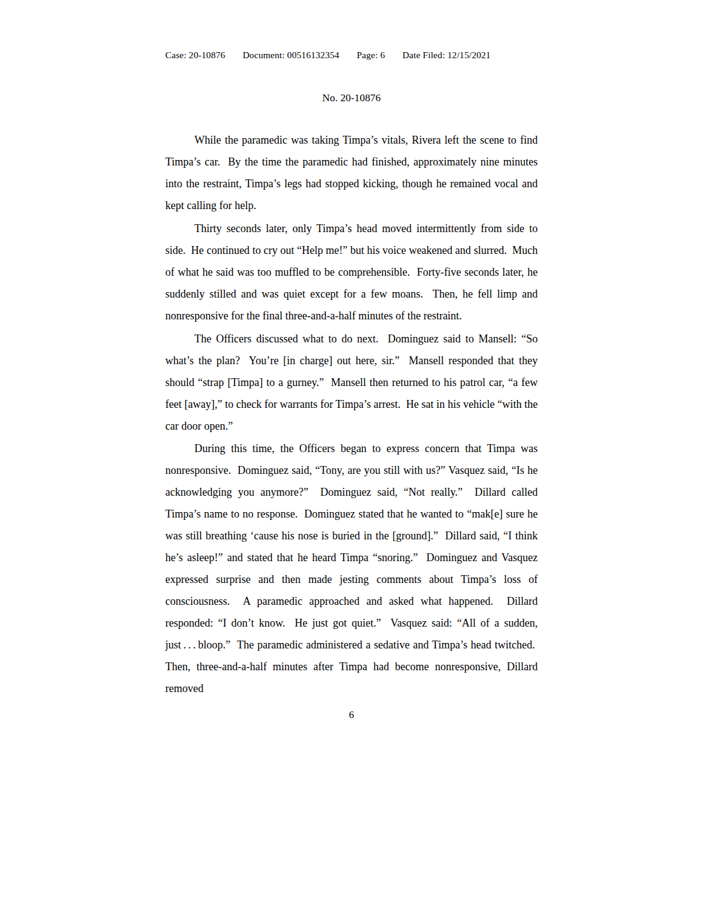Case: 20-10876 Document: 00516132354 Page: 6 Date Filed: 12/15/2021
No. 20-10876
While the paramedic was taking Timpa’s vitals, Rivera left the scene to find Timpa’s car. By the time the paramedic had finished, approximately nine minutes into the restraint, Timpa’s legs had stopped kicking, though he remained vocal and kept calling for help.
Thirty seconds later, only Timpa’s head moved intermittently from side to side. He continued to cry out “Help me!” but his voice weakened and slurred. Much of what he said was too muffled to be comprehensible. Forty-five seconds later, he suddenly stilled and was quiet except for a few moans. Then, he fell limp and nonresponsive for the final three-and-a-half minutes of the restraint.
The Officers discussed what to do next. Dominguez said to Mansell: “So what’s the plan? You’re [in charge] out here, sir.” Mansell responded that they should “strap [Timpa] to a gurney.” Mansell then returned to his patrol car, “a few feet [away],” to check for warrants for Timpa’s arrest. He sat in his vehicle “with the car door open.”
During this time, the Officers began to express concern that Timpa was nonresponsive. Dominguez said, “Tony, are you still with us?” Vasquez said, “Is he acknowledging you anymore?” Dominguez said, “Not really.” Dillard called Timpa’s name to no response. Dominguez stated that he wanted to “mak[e] sure he was still breathing ‘cause his nose is buried in the [ground].” Dillard said, “I think he’s asleep!” and stated that he heard Timpa “snoring.” Dominguez and Vasquez expressed surprise and then made jesting comments about Timpa’s loss of consciousness. A paramedic approached and asked what happened. Dillard responded: “I don’t know. He just got quiet.” Vasquez said: “All of a sudden, just . . . bloop.” The paramedic administered a sedative and Timpa’s head twitched. Then, three-and-a-half minutes after Timpa had become nonresponsive, Dillard removed
6